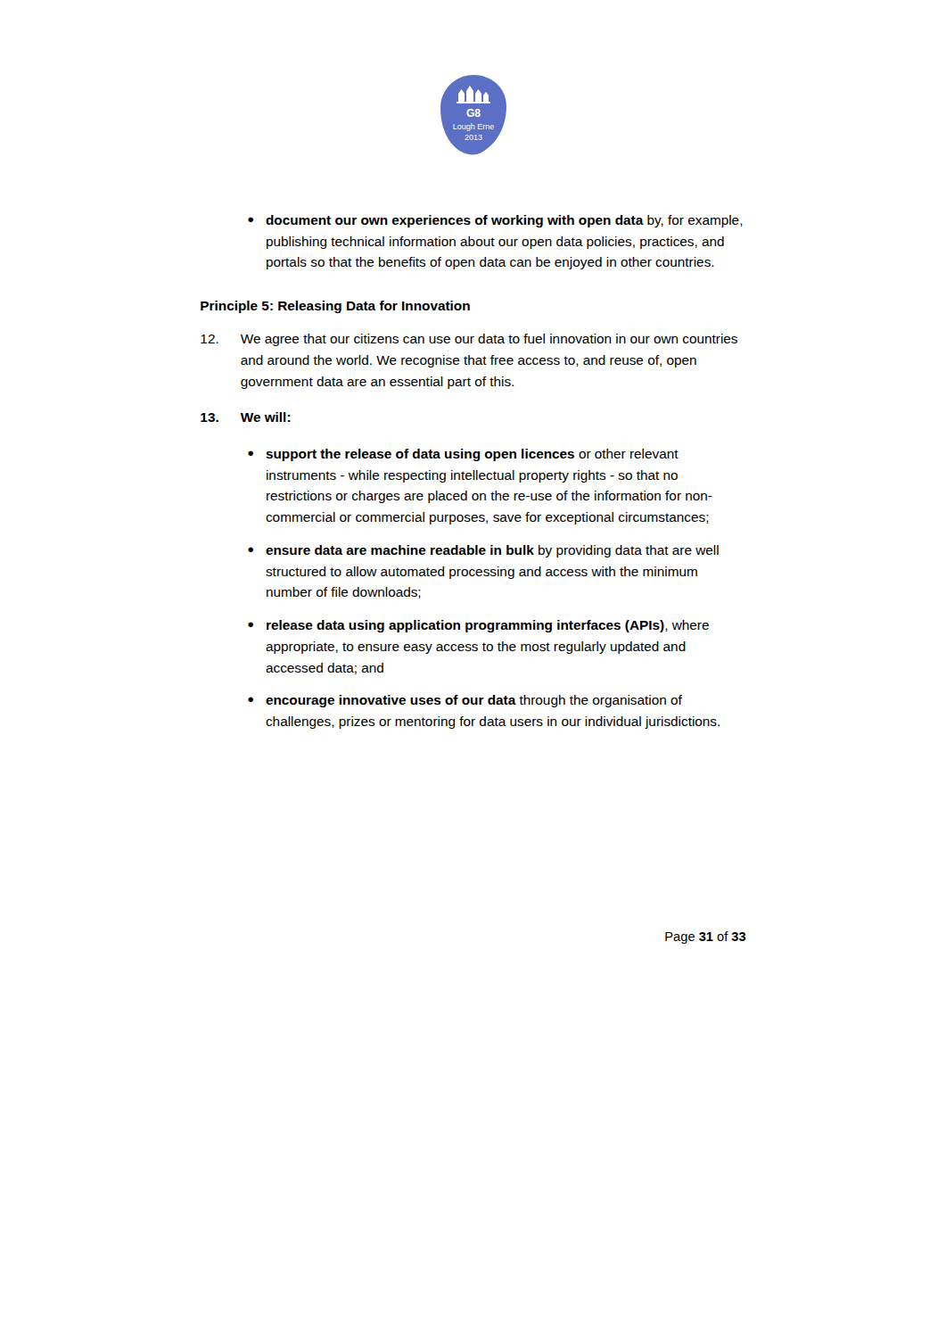G8 Lough Erne 2013
document our own experiences of working with open data by, for example, publishing technical information about our open data policies, practices, and portals so that the benefits of open data can be enjoyed in other countries.
Principle 5: Releasing Data for Innovation
12.
We agree that our citizens can use our data to fuel innovation in our own countries and around the world. We recognise that free access to, and reuse of, open government data are an essential part of this.
13.
We will:
support the release of data using open licences or other relevant instruments - while respecting intellectual property rights - so that no restrictions or charges are placed on the re-use of the information for non-commercial or commercial purposes, save for exceptional circumstances;
ensure data are machine readable in bulk by providing data that are well structured to allow automated processing and access with the minimum number of file downloads;
release data using application programming interfaces (APIs), where appropriate, to ensure easy access to the most regularly updated and accessed data; and
encourage innovative uses of our data through the organisation of challenges, prizes or mentoring for data users in our individual jurisdictions.
Page 31 of 33